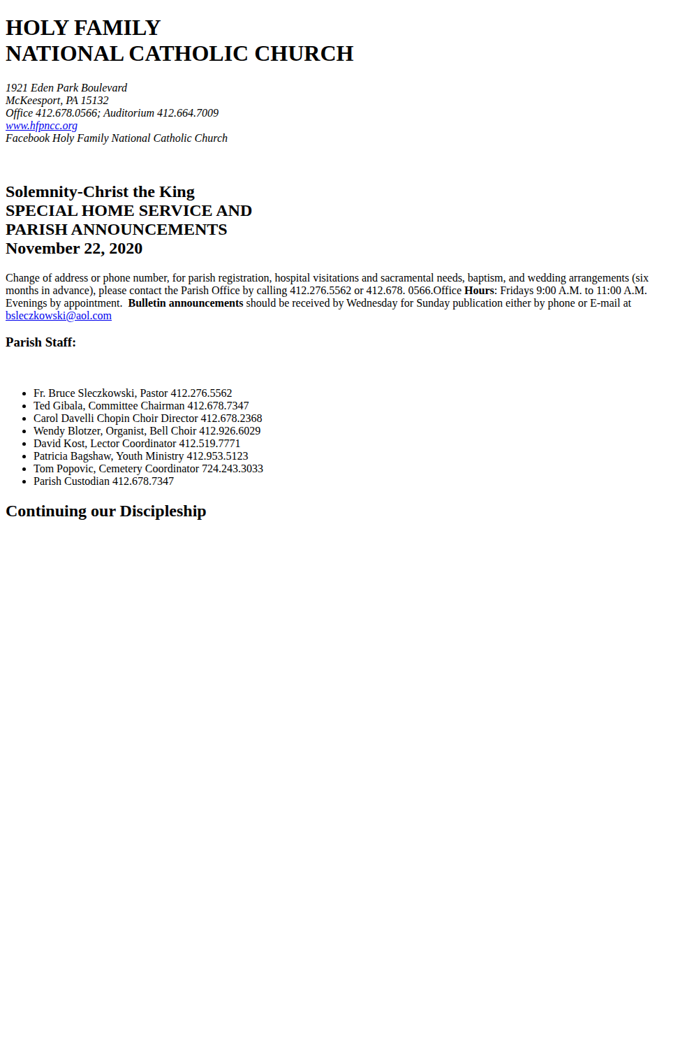HOLY FAMILY
NATIONAL CATHOLIC CHURCH
1921 Eden Park Boulevard
McKeesport, PA 15132
Office 412.678.0566; Auditorium 412.664.7009
www.hfpncc.org
Facebook Holy Family National Catholic Church
Solemnity-Christ the King
SPECIAL HOME SERVICE AND
PARISH ANNOUNCEMENTS
November 22, 2020
Change of address or phone number, for parish registration, hospital visitations and sacramental needs, baptism, and wedding arrangements (six months in advance), please contact the Parish Office by calling 412.276.5562 or 412.678. 0566.Office Hours: Fridays 9:00 A.M. to 11:00 A.M. Evenings by appointment. Bulletin announcements should be received by Wednesday for Sunday publication either by phone or E-mail at bsleczkowski@aol.com
Parish Staff:
Fr. Bruce Sleczkowski, Pastor 412.276.5562
Ted Gibala, Committee Chairman 412.678.7347
Carol Davelli Chopin Choir Director 412.678.2368
Wendy Blotzer, Organist, Bell Choir 412.926.6029
David Kost, Lector Coordinator 412.519.7771
Patricia Bagshaw, Youth Ministry 412.953.5123
Tom Popovic, Cemetery Coordinator 724.243.3033
Parish Custodian 412.678.7347
Continuing our Discipleship